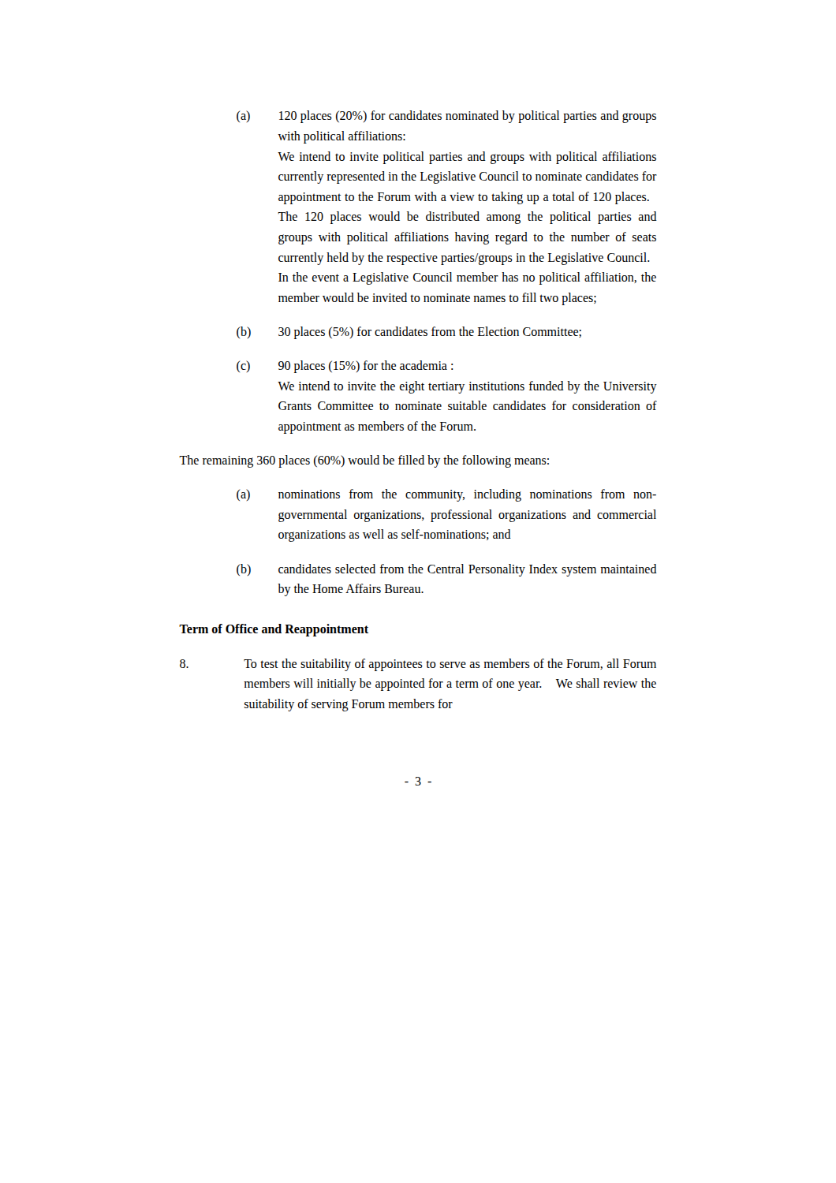(a)
120 places (20%) for candidates nominated by political parties and groups with political affiliations: We intend to invite political parties and groups with political affiliations currently represented in the Legislative Council to nominate candidates for appointment to the Forum with a view to taking up a total of 120 places. The 120 places would be distributed among the political parties and groups with political affiliations having regard to the number of seats currently held by the respective parties/groups in the Legislative Council. In the event a Legislative Council member has no political affiliation, the member would be invited to nominate names to fill two places;
(b)
30 places (5%) for candidates from the Election Committee;
(c)
90 places (15%) for the academia : We intend to invite the eight tertiary institutions funded by the University Grants Committee to nominate suitable candidates for consideration of appointment as members of the Forum.
The remaining 360 places (60%) would be filled by the following means:
(a)
nominations from the community, including nominations from non-governmental organizations, professional organizations and commercial organizations as well as self-nominations; and
(b)
candidates selected from the Central Personality Index system maintained by the Home Affairs Bureau.
Term of Office and Reappointment
8.
To test the suitability of appointees to serve as members of the Forum, all Forum members will initially be appointed for a term of one year. We shall review the suitability of serving Forum members for
- 3 -